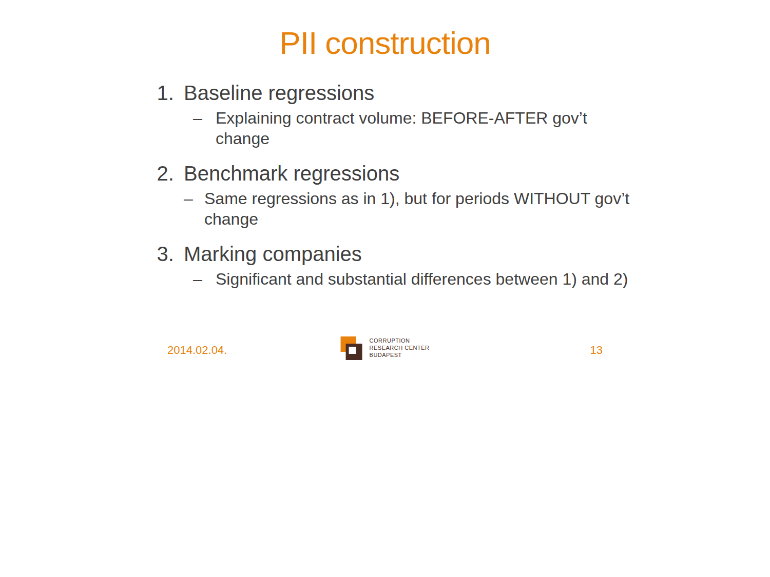PII construction
Baseline regressions
Explaining contract volume: BEFORE-AFTER gov’t change
Benchmark regressions
Same regressions as in 1), but for periods WITHOUT gov’t change
Marking companies
Significant and substantial differences between 1) and 2)
2014.02.04.
Corruption
Research Center
Budapest
13